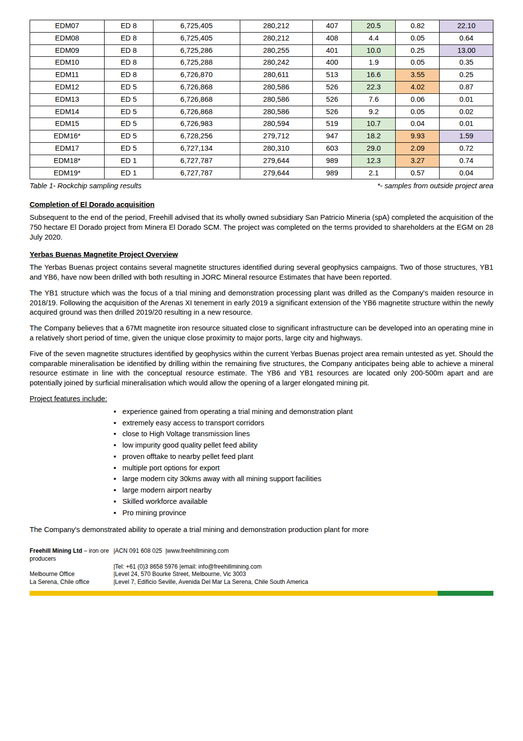| EDM07 | ED 8 | 6,725,405 | 280,212 | 407 | 20.5 | 0.82 | 22.10 |
| EDM08 | ED 8 | 6,725,405 | 280,212 | 408 | 4.4 | 0.05 | 0.64 |
| EDM09 | ED 8 | 6,725,286 | 280,255 | 401 | 10.0 | 0.25 | 13.00 |
| EDM10 | ED 8 | 6,725,288 | 280,242 | 400 | 1.9 | 0.05 | 0.35 |
| EDM11 | ED 8 | 6,726,870 | 280,611 | 513 | 16.6 | 3.55 | 0.25 |
| EDM12 | ED 5 | 6,726,868 | 280,586 | 526 | 22.3 | 4.02 | 0.87 |
| EDM13 | ED 5 | 6,726,868 | 280,586 | 526 | 7.6 | 0.06 | 0.01 |
| EDM14 | ED 5 | 6,726,868 | 280,586 | 526 | 9.2 | 0.05 | 0.02 |
| EDM15 | ED 5 | 6,726,983 | 280,594 | 519 | 10.7 | 0.04 | 0.01 |
| EDM16* | ED 5 | 6,728,256 | 279,712 | 947 | 18.2 | 9.93 | 1.59 |
| EDM17 | ED 5 | 6,727,134 | 280,310 | 603 | 29.0 | 2.09 | 0.72 |
| EDM18* | ED 1 | 6,727,787 | 279,644 | 989 | 12.3 | 3.27 | 0.74 |
| EDM19* | ED 1 | 6,727,787 | 279,644 | 989 | 2.1 | 0.57 | 0.04 |
Table 1- Rockchip sampling results *- samples from outside project area
Completion of El Dorado acquisition
Subsequent to the end of the period, Freehill advised that its wholly owned subsidiary San Patricio Mineria (spA) completed the acquisition of the 750 hectare El Dorado project from Minera El Dorado SCM. The project was completed on the terms provided to shareholders at the EGM on 28 July 2020.
Yerbas Buenas Magnetite Project Overview
The Yerbas Buenas project contains several magnetite structures identified during several geophysics campaigns. Two of those structures, YB1 and YB6, have now been drilled with both resulting in JORC Mineral resource Estimates that have been reported.
The YB1 structure which was the focus of a trial mining and demonstration processing plant was drilled as the Company's maiden resource in 2018/19. Following the acquisition of the Arenas XI tenement in early 2019 a significant extension of the YB6 magnetite structure within the newly acquired ground was then drilled 2019/20 resulting in a new resource.
The Company believes that a 67Mt magnetite iron resource situated close to significant infrastructure can be developed into an operating mine in a relatively short period of time, given the unique close proximity to major ports, large city and highways.
Five of the seven magnetite structures identified by geophysics within the current Yerbas Buenas project area remain untested as yet. Should the comparable mineralisation be identified by drilling within the remaining five structures, the Company anticipates being able to achieve a mineral resource estimate in line with the conceptual resource estimate. The YB6 and YB1 resources are located only 200-500m apart and are potentially joined by surficial mineralisation which would allow the opening of a larger elongated mining pit.
Project features include:
experience gained from operating a trial mining and demonstration plant
extremely easy access to transport corridors
close to High Voltage transmission lines
low impurity good quality pellet feed ability
proven offtake to nearby pellet feed plant
multiple port options for export
large modern city 30kms away with all mining support facilities
large modern airport nearby
Skilled workforce available
Pro mining province
The Company's demonstrated ability to operate a trial mining and demonstration production plant for more
| Freehill Mining Ltd – iron ore producers | /ACN 091 608 025 /www.freehillmining.com |
| | /Tel: +61 (0)3 8658 5976 /email: info@freehillmining.com |
| Melbourne Office | /Level 24, 570 Bourke Street, Melbourne, Vic 3003 |
| La Serena, Chile office | /Level 7, Edificio Seville, Avenida Del Mar La Serena, Chile South America |